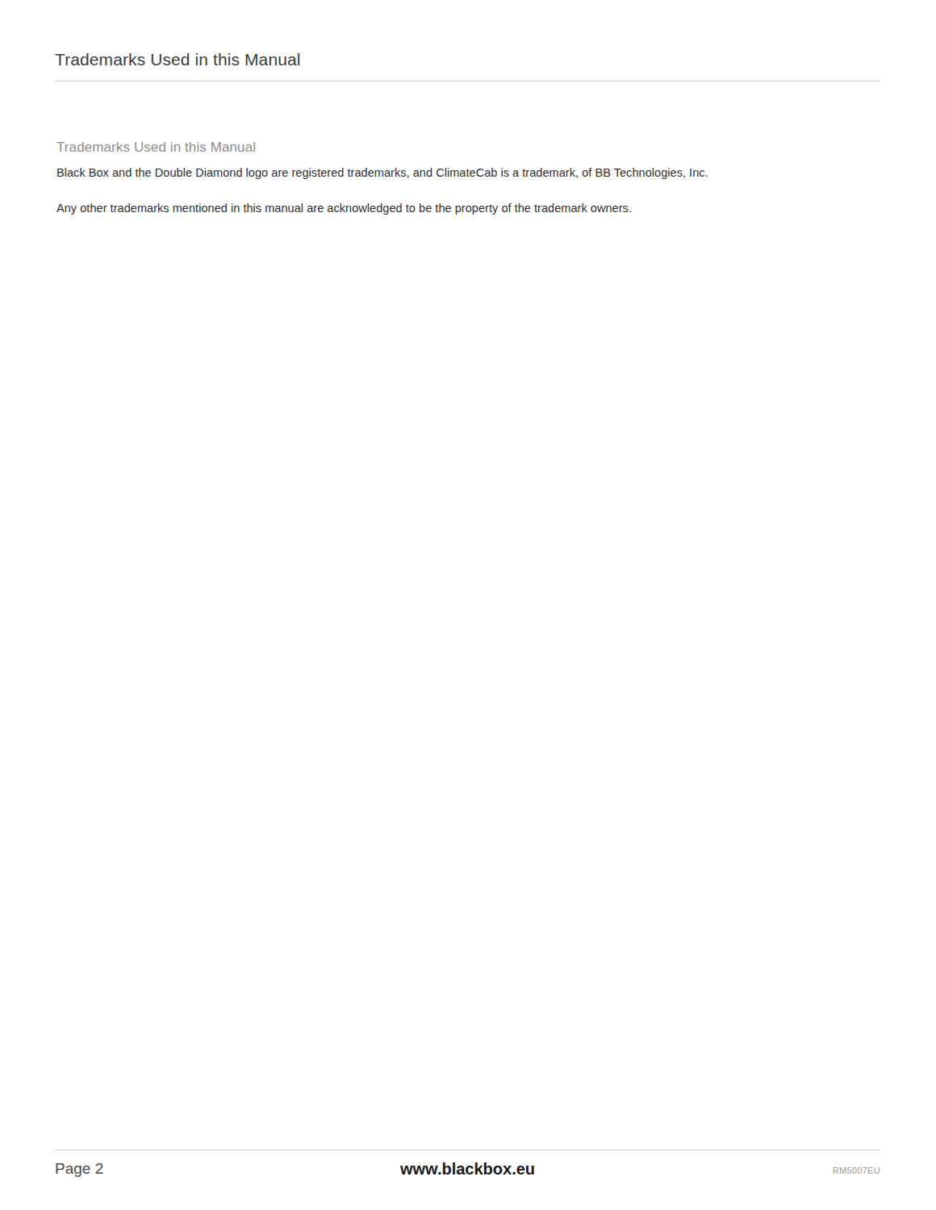Trademarks Used in this Manual
Trademarks Used in this Manual
Black Box and the Double Diamond logo are registered trademarks, and ClimateCab is a trademark, of BB Technologies, Inc.
Any other trademarks mentioned in this manual are acknowledged to be the property of the trademark owners.
Page 2 www.blackbox.eu RM5007EU